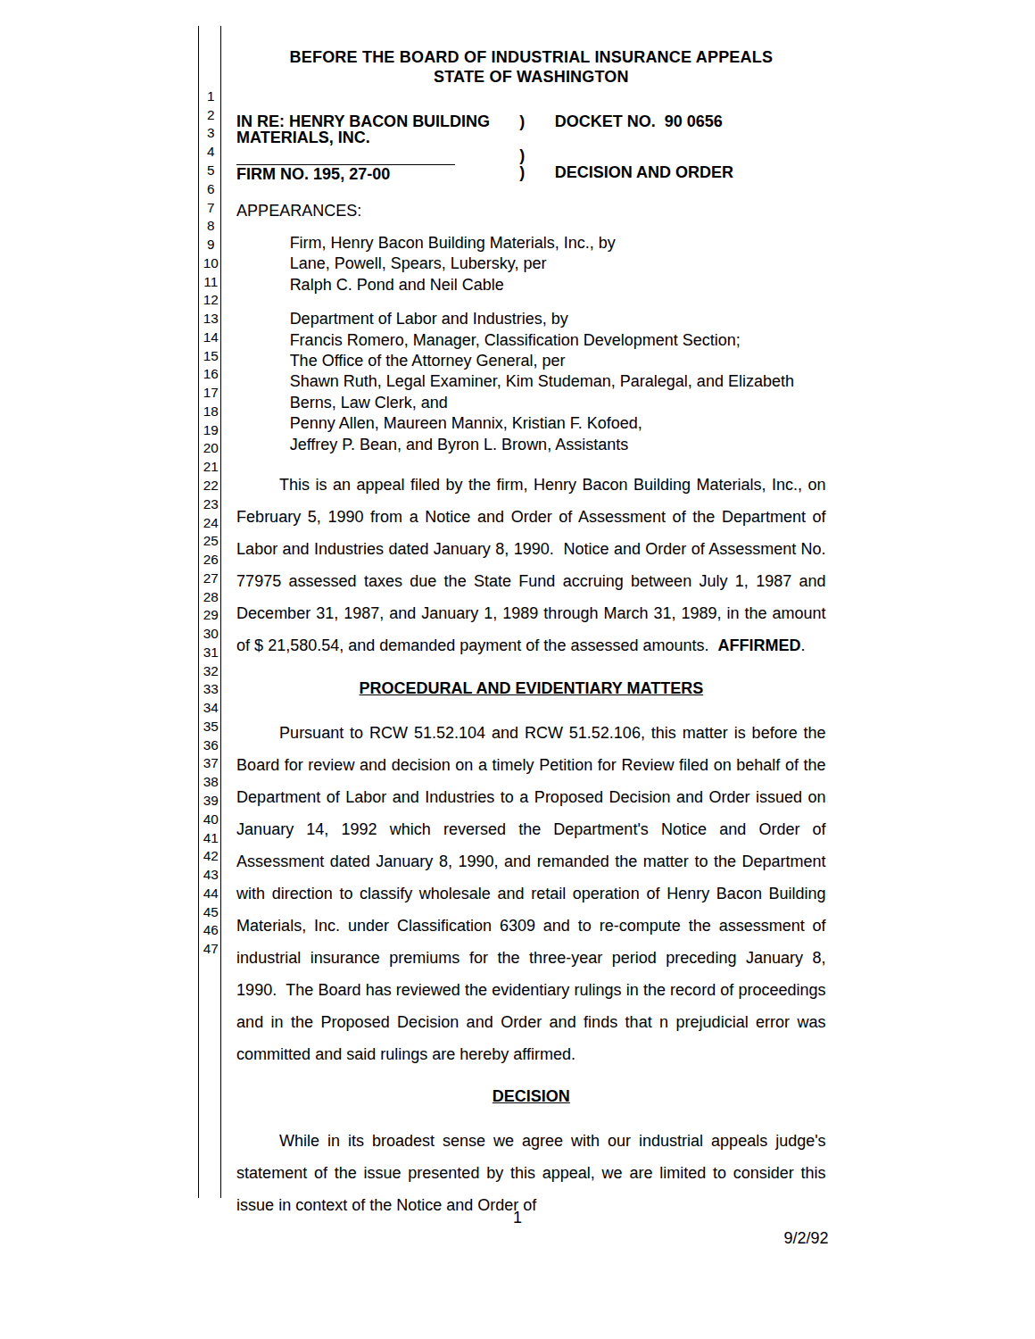1
2
3
4
5
6
7
8
9
10
11
12
13
14
15
16
17
18
19
20
21
22
23
24
25
26
27
28
29
30
31
32
33
34
35
36
37
38
39
40
41
42
43
44
45
46
47
BEFORE THE BOARD OF INDUSTRIAL INSURANCE APPEALS
STATE OF WASHINGTON
| IN RE: HENRY BACON BUILDING MATERIALS, INC. | ) | DOCKET NO. 90 0656 |
| | ) | |
| FIRM NO. 195, 27-00 | ) | DECISION AND ORDER |
APPEARANCES:
Firm, Henry Bacon Building Materials, Inc., by
Lane, Powell, Spears, Lubersky, per
Ralph C. Pond and Neil Cable
Department of Labor and Industries, by
Francis Romero, Manager, Classification Development Section;
The Office of the Attorney General, per
Shawn Ruth, Legal Examiner, Kim Studeman, Paralegal, and Elizabeth Berns, Law Clerk, and
Penny Allen, Maureen Mannix, Kristian F. Kofoed,
Jeffrey P. Bean, and Byron L. Brown, Assistants
This is an appeal filed by the firm, Henry Bacon Building Materials, Inc., on February 5, 1990 from a Notice and Order of Assessment of the Department of Labor and Industries dated January 8, 1990. Notice and Order of Assessment No. 77975 assessed taxes due the State Fund accruing between July 1, 1987 and December 31, 1987, and January 1, 1989 through March 31, 1989, in the amount of $ 21,580.54, and demanded payment of the assessed amounts. AFFIRMED.
PROCEDURAL AND EVIDENTIARY MATTERS
Pursuant to RCW 51.52.104 and RCW 51.52.106, this matter is before the Board for review and decision on a timely Petition for Review filed on behalf of the Department of Labor and Industries to a Proposed Decision and Order issued on January 14, 1992 which reversed the Department's Notice and Order of Assessment dated January 8, 1990, and remanded the matter to the Department with direction to classify wholesale and retail operation of Henry Bacon Building Materials, Inc. under Classification 6309 and to re-compute the assessment of industrial insurance premiums for the three-year period preceding January 8, 1990. The Board has reviewed the evidentiary rulings in the record of proceedings and in the Proposed Decision and Order and finds that n prejudicial error was committed and said rulings are hereby affirmed.
DECISION
While in its broadest sense we agree with our industrial appeals judge's statement of the issue presented by this appeal, we are limited to consider this issue in context of the Notice and Order of
1
9/2/92